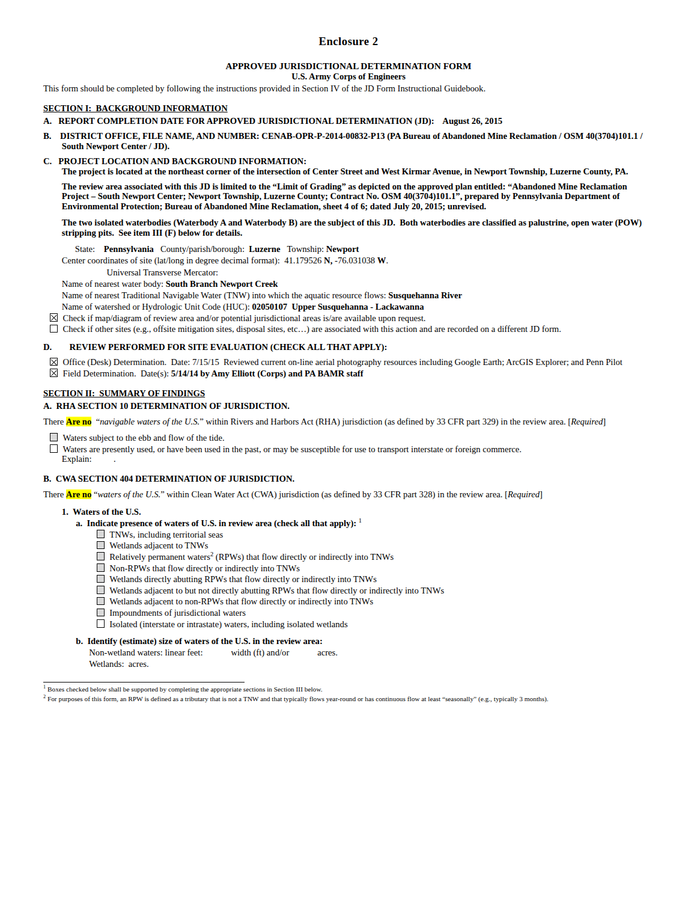Enclosure 2
APPROVED JURISDICTIONAL DETERMINATION FORM
U.S. Army Corps of Engineers
This form should be completed by following the instructions provided in Section IV of the JD Form Instructional Guidebook.
SECTION I: BACKGROUND INFORMATION
A. REPORT COMPLETION DATE FOR APPROVED JURISDICTIONAL DETERMINATION (JD): August 26, 2015
B. DISTRICT OFFICE, FILE NAME, AND NUMBER: CENAB-OPR-P-2014-00832-P13 (PA Bureau of Abandoned Mine Reclamation / OSM 40(3704)101.1 / South Newport Center / JD).
C. PROJECT LOCATION AND BACKGROUND INFORMATION:
The project is located at the northeast corner of the intersection of Center Street and West Kirmar Avenue, in Newport Township, Luzerne County, PA.
The review area associated with this JD is limited to the “Limit of Grading” as depicted on the approved plan entitled: “Abandoned Mine Reclamation Project – South Newport Center; Newport Township, Luzerne County; Contract No. OSM 40(3704)101.1”, prepared by Pennsylvania Department of Environmental Protection; Bureau of Abandoned Mine Reclamation, sheet 4 of 6; dated July 20, 2015; unrevised.
The two isolated waterbodies (Waterbody A and Waterbody B) are the subject of this JD. Both waterbodies are classified as palustrine, open water (POW) stripping pits. See item III (F) below for details.
State: Pennsylvania County/parish/borough: Luzerne Township: Newport
Center coordinates of site (lat/long in degree decimal format): 41.179526 N, -76.031038 W.
Universal Transverse Mercator:
Name of nearest water body: South Branch Newport Creek
Name of nearest Traditional Navigable Water (TNW) into which the aquatic resource flows: Susquehanna River
Name of watershed or Hydrologic Unit Code (HUC): 02050107 Upper Susquehanna - Lackawanna
Check if map/diagram of review area and/or potential jurisdictional areas is/are available upon request.
Check if other sites (e.g., offsite mitigation sites, disposal sites, etc…) are associated with this action and are recorded on a different JD form.
D. REVIEW PERFORMED FOR SITE EVALUATION (CHECK ALL THAT APPLY):
Office (Desk) Determination. Date: 7/15/15 Reviewed current on-line aerial photography resources including Google Earth; ArcGIS Explorer; and Penn Pilot
Field Determination. Date(s): 5/14/14 by Amy Elliott (Corps) and PA BAMR staff
SECTION II: SUMMARY OF FINDINGS
A. RHA SECTION 10 DETERMINATION OF JURISDICTION.
There Are no “navigable waters of the U.S.” within Rivers and Harbors Act (RHA) jurisdiction (as defined by 33 CFR part 329) in the review area. [Required]
Waters subject to the ebb and flow of the tide.
Waters are presently used, or have been used in the past, or may be susceptible for use to transport interstate or foreign commerce.
Explain: .
B. CWA SECTION 404 DETERMINATION OF JURISDICTION.
There Are no “waters of the U.S.” within Clean Water Act (CWA) jurisdiction (as defined by 33 CFR part 328) in the review area. [Required]
1. Waters of the U.S.
a. Indicate presence of waters of U.S. in review area (check all that apply): 1
TNWs, including territorial seas
Wetlands adjacent to TNWs
Relatively permanent waters2 (RPWs) that flow directly or indirectly into TNWs
Non-RPWs that flow directly or indirectly into TNWs
Wetlands directly abutting RPWs that flow directly or indirectly into TNWs
Wetlands adjacent to but not directly abutting RPWs that flow directly or indirectly into TNWs
Wetlands adjacent to non-RPWs that flow directly or indirectly into TNWs
Impoundments of jurisdictional waters
Isolated (interstate or intrastate) waters, including isolated wetlands
b. Identify (estimate) size of waters of the U.S. in the review area:
Non-wetland waters: linear feet: width (ft) and/or acres.
Wetlands: acres.
1 Boxes checked below shall be supported by completing the appropriate sections in Section III below.
2 For purposes of this form, an RPW is defined as a tributary that is not a TNW and that typically flows year-round or has continuous flow at least “seasonally” (e.g., typically 3 months).